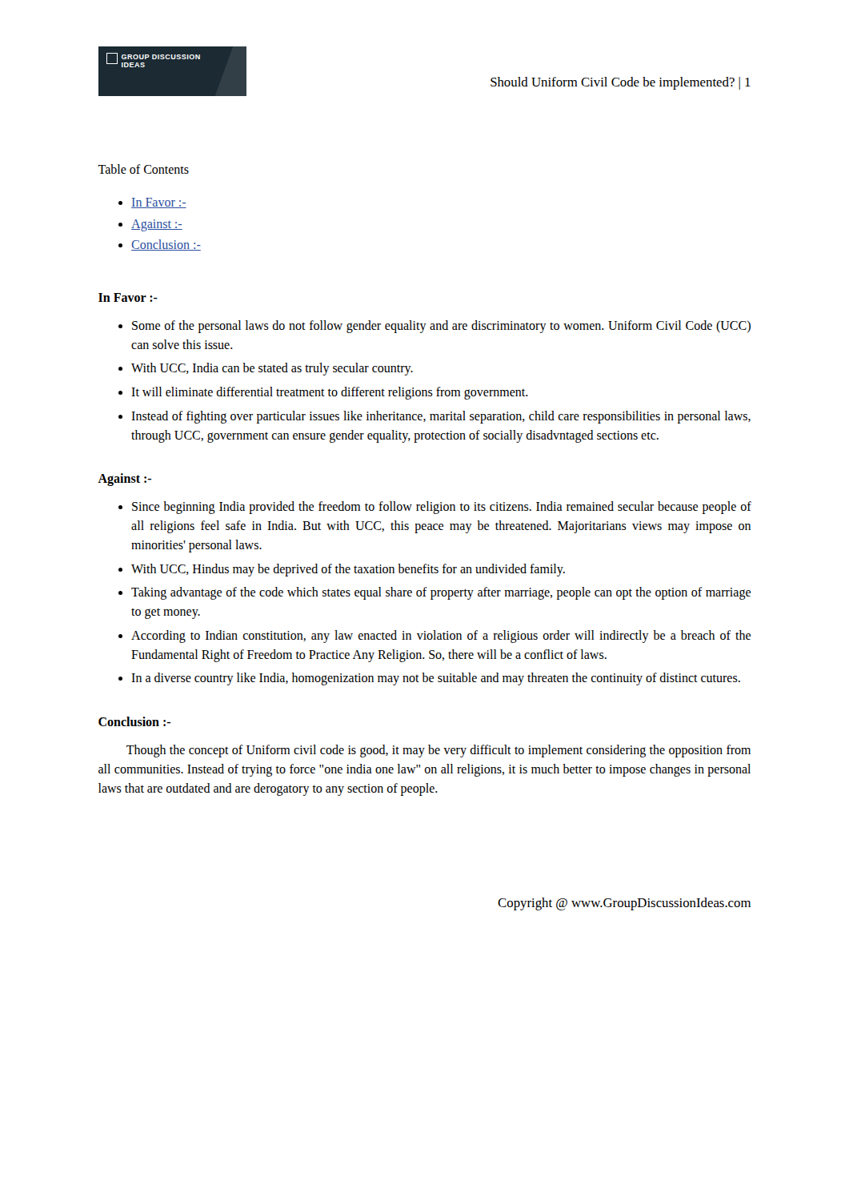Group Discussion
Ideas
Should Uniform Civil Code be implemented? | 1
Table of Contents
In Favor :-
Against :-
Conclusion :-
In Favor :-
Some of the personal laws do not follow gender equality and are discriminatory to women. Uniform Civil Code (UCC) can solve this issue.
With UCC, India can be stated as truly secular country.
It will eliminate differential treatment to different religions from government.
Instead of fighting over particular issues like inheritance, marital separation, child care responsibilities in personal laws, through UCC, government can ensure gender equality, protection of socially disadvntaged sections etc.
Against :-
Since beginning India provided the freedom to follow religion to its citizens. India remained secular because people of all religions feel safe in India. But with UCC, this peace may be threatened. Majoritarians views may impose on minorities' personal laws.
With UCC, Hindus may be deprived of the taxation benefits for an undivided family.
Taking advantage of the code which states equal share of property after marriage, people can opt the option of marriage to get money.
According to Indian constitution, any law enacted in violation of a religious order will indirectly be a breach of the Fundamental Right of Freedom to Practice Any Religion. So, there will be a conflict of laws.
In a diverse country like India, homogenization may not be suitable and may threaten the continuity of distinct cutures.
Conclusion :-
Though the concept of Uniform civil code is good, it may be very difficult to implement considering the opposition from all communities. Instead of trying to force "one india one law" on all religions, it is much better to impose changes in personal laws that are outdated and are derogatory to any section of people.
Copyright @ www.GroupDiscussionIdeas.com